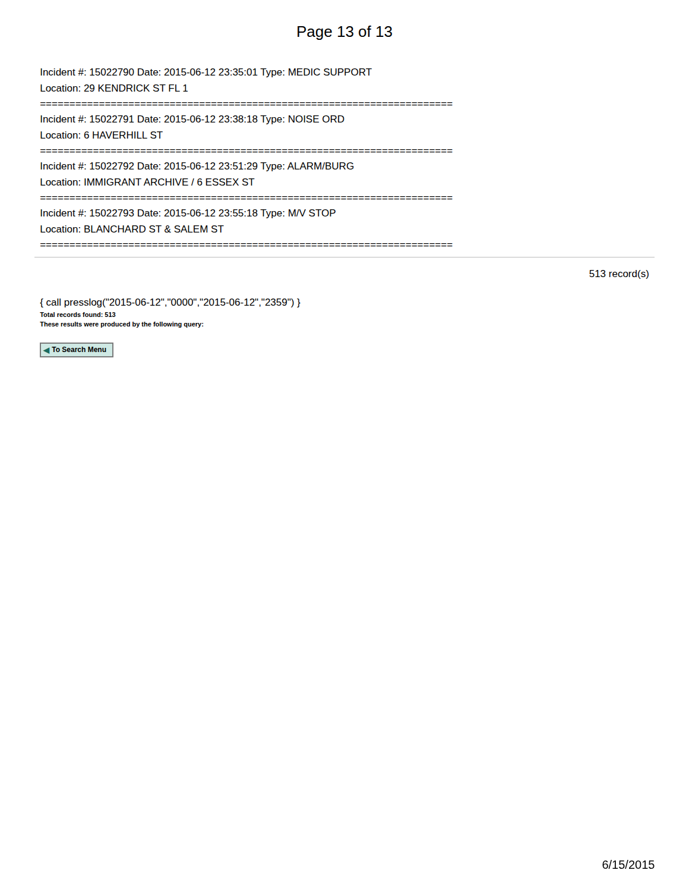Page 13 of 13
Incident #: 15022790 Date: 2015-06-12 23:35:01 Type: MEDIC SUPPORT
Location: 29 KENDRICK ST FL 1
======================================================================
Incident #: 15022791 Date: 2015-06-12 23:38:18 Type: NOISE ORD
Location: 6 HAVERHILL ST
======================================================================
Incident #: 15022792 Date: 2015-06-12 23:51:29 Type: ALARM/BURG
Location: IMMIGRANT ARCHIVE / 6 ESSEX ST
======================================================================
Incident #: 15022793 Date: 2015-06-12 23:55:18 Type: M/V STOP
Location: BLANCHARD ST & SALEM ST
======================================================================
513 record(s)
{ call presslog("2015-06-12","0000","2015-06-12","2359") }
Total records found: 513
These results were produced by the following query:
◀To Search Menu
6/15/2015